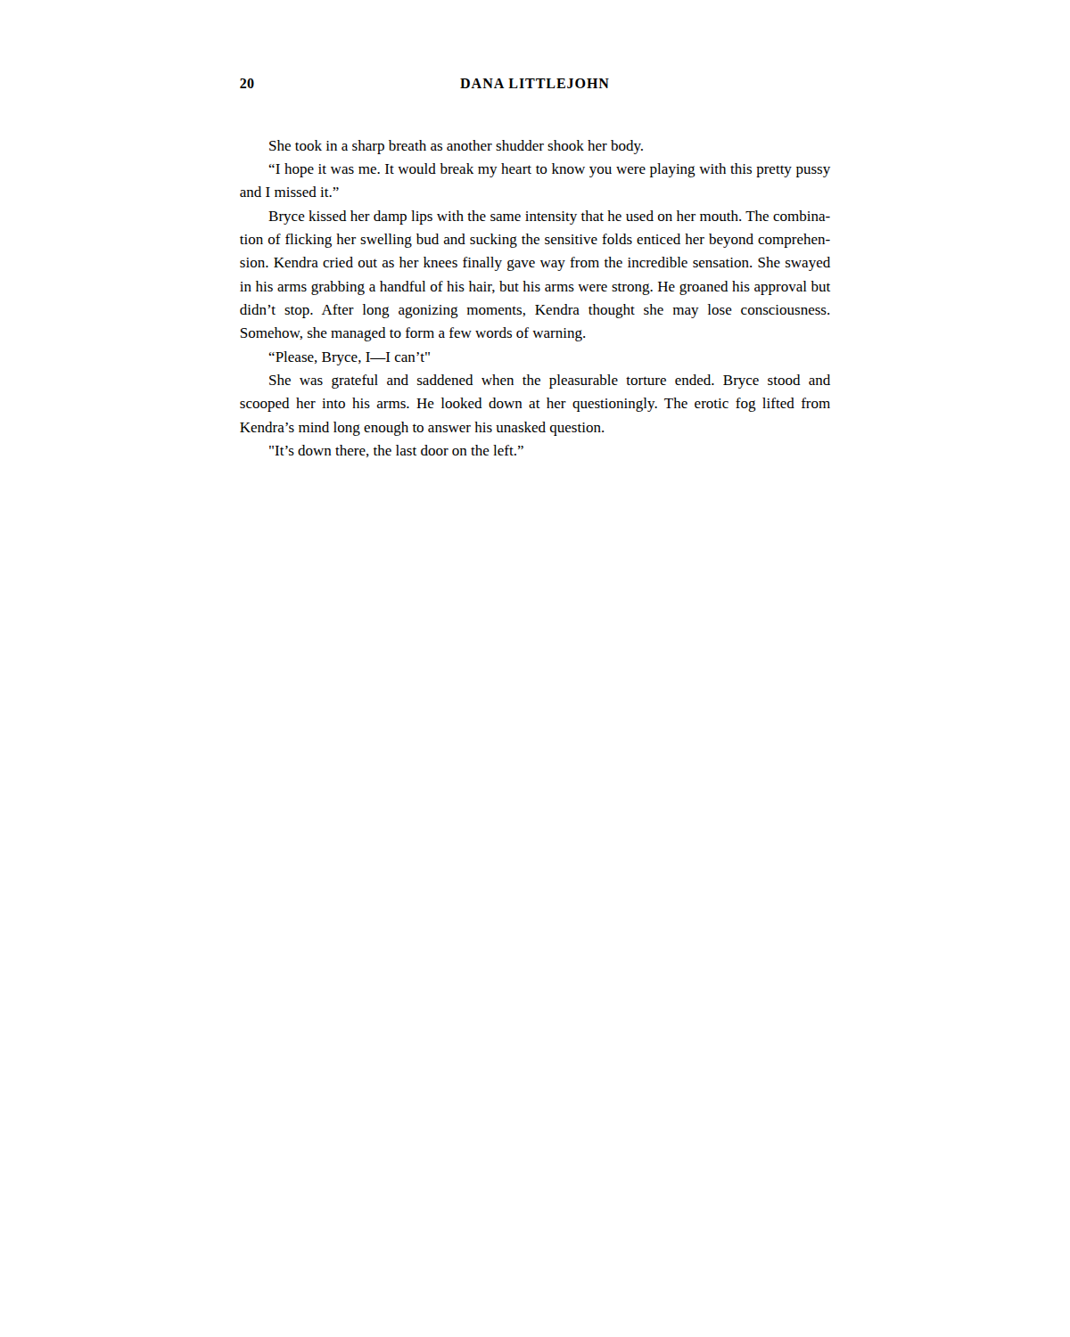20
Dana Littlejohn
She took in a sharp breath as another shudder shook her body.
“I hope it was me. It would break my heart to know you were playing with this pretty pussy and I missed it.”
Bryce kissed her damp lips with the same intensity that he used on her mouth. The combination of flicking her swelling bud and sucking the sensitive folds enticed her beyond comprehension. Kendra cried out as her knees finally gave way from the incredible sensation. She swayed in his arms grabbing a handful of his hair, but his arms were strong. He groaned his approval but didn’t stop. After long agonizing moments, Kendra thought she may lose consciousness. Somehow, she managed to form a few words of warning.
“Please, Bryce, I—I can’t"
She was grateful and saddened when the pleasurable torture ended. Bryce stood and scooped her into his arms. He looked down at her questioningly. The erotic fog lifted from Kendra’s mind long enough to answer his unasked question.
"It’s down there, the last door on the left.”